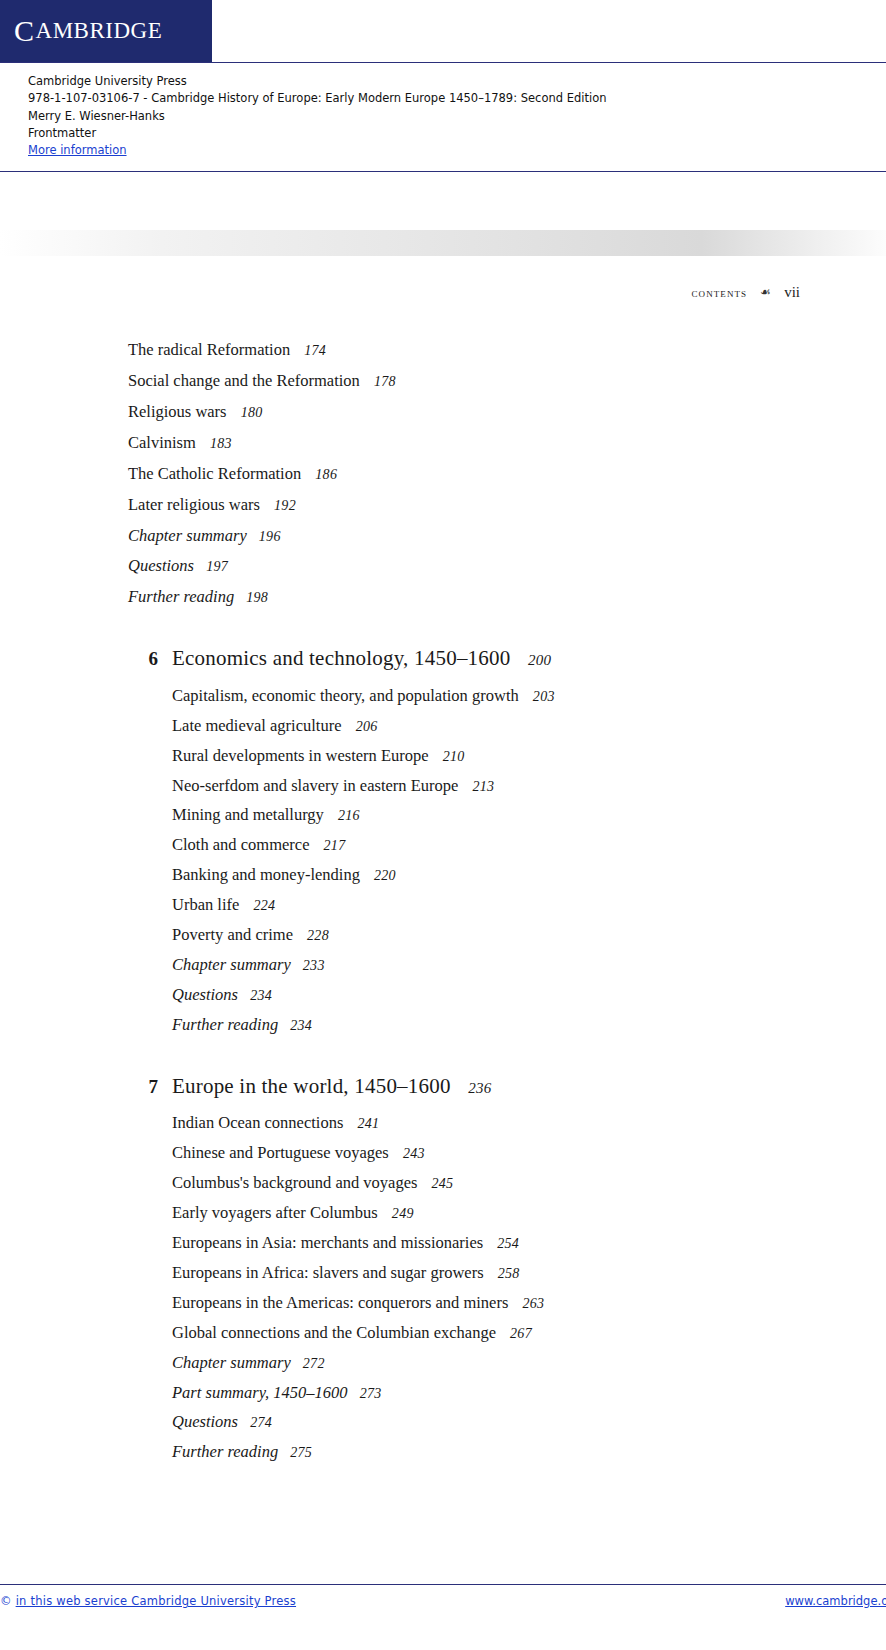CAMBRIDGE
Cambridge University Press
978-1-107-03106-7 - Cambridge History of Europe: Early Modern Europe 1450–1789: Second Edition
Merry E. Wiesner-Hanks
Frontmatter
More information
contents ☙ vii
The radical Reformation 174
Social change and the Reformation 178
Religious wars 180
Calvinism 183
The Catholic Reformation 186
Later religious wars 192
Chapter summary 196
Questions 197
Further reading 198
6
Economics and technology, 1450–1600 200
Capitalism, economic theory, and population growth 203
Late medieval agriculture 206
Rural developments in western Europe 210
Neo-serfdom and slavery in eastern Europe 213
Mining and metallurgy 216
Cloth and commerce 217
Banking and money-lending 220
Urban life 224
Poverty and crime 228
Chapter summary 233
Questions 234
Further reading 234
7
Europe in the world, 1450–1600 236
Indian Ocean connections 241
Chinese and Portuguese voyages 243
Columbus's background and voyages 245
Early voyagers after Columbus 249
Europeans in Asia: merchants and missionaries 254
Europeans in Africa: slavers and sugar growers 258
Europeans in the Americas: conquerors and miners 263
Global connections and the Columbian exchange 267
Chapter summary 272
Part summary, 1450–1600 273
Questions 274
Further reading 275
© in this web service Cambridge University Press
www.cambridge.org